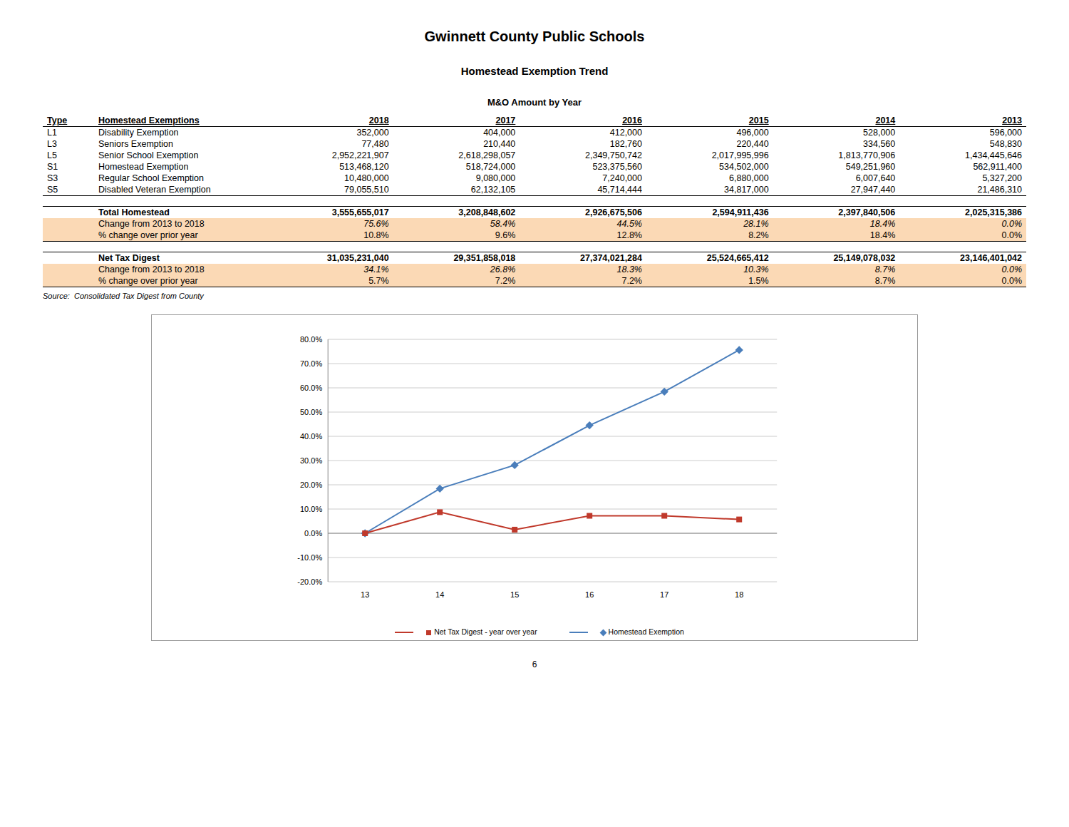Gwinnett County Public Schools
Homestead Exemption Trend
M&O Amount by Year
| Type | Homestead Exemptions | 2018 | 2017 | 2016 | 2015 | 2014 | 2013 |
| --- | --- | --- | --- | --- | --- | --- | --- |
| L1 | Disability Exemption | 352,000 | 404,000 | 412,000 | 496,000 | 528,000 | 596,000 |
| L3 | Seniors Exemption | 77,480 | 210,440 | 182,760 | 220,440 | 334,560 | 548,830 |
| L5 | Senior School Exemption | 2,952,221,907 | 2,618,298,057 | 2,349,750,742 | 2,017,995,996 | 1,813,770,906 | 1,434,445,646 |
| S1 | Homestead Exemption | 513,468,120 | 518,724,000 | 523,375,560 | 534,502,000 | 549,251,960 | 562,911,400 |
| S3 | Regular School Exemption | 10,480,000 | 9,080,000 | 7,240,000 | 6,880,000 | 6,007,640 | 5,327,200 |
| S5 | Disabled Veteran Exemption | 79,055,510 | 62,132,105 | 45,714,444 | 34,817,000 | 27,947,440 | 21,486,310 |
| | Total Homestead | 3,555,655,017 | 3,208,848,602 | 2,926,675,506 | 2,594,911,436 | 2,397,840,506 | 2,025,315,386 |
| | Change from 2013 to 2018 | 75.6% | 58.4% | 44.5% | 28.1% | 18.4% | 0.0% |
| | % change over prior year | 10.8% | 9.6% | 12.8% | 8.2% | 18.4% | 0.0% |
| | Net Tax Digest | 31,035,231,040 | 29,351,858,018 | 27,374,021,284 | 25,524,665,412 | 25,149,078,032 | 23,146,401,042 |
| | Change from 2013 to 2018 | 34.1% | 26.8% | 18.3% | 10.3% | 8.7% | 0.0% |
| | % change over prior year | 5.7% | 7.2% | 7.2% | 1.5% | 8.7% | 0.0% |
Source: Consolidated Tax Digest from County
80.0% 70.0% 60.0% 50.0% 40.0% 30.0% 20.0% 10.0% 0.0% -10.0% -20.0% 13 14 15 16 17 18
Net Tax Digest - year over year Homestead Exemption
6